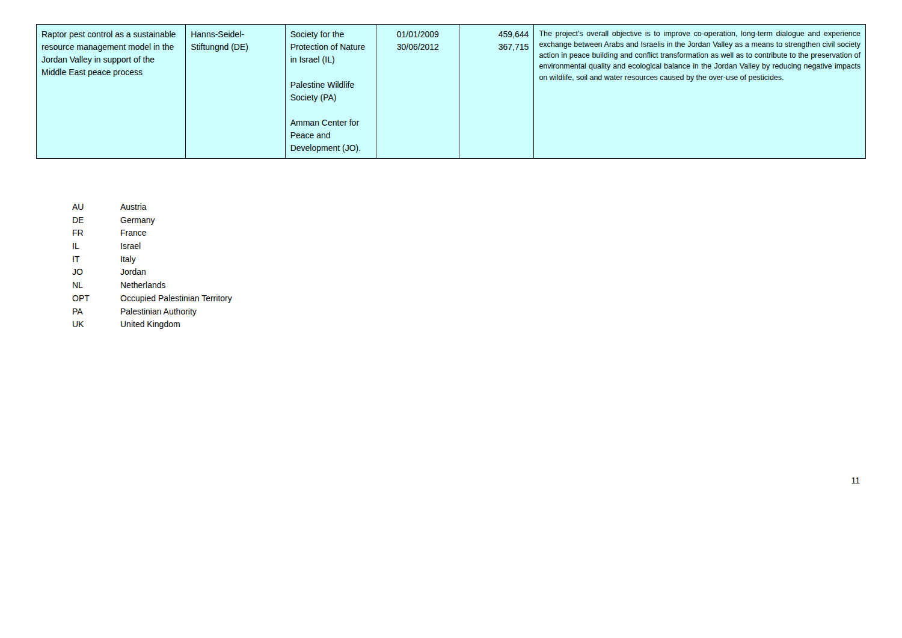| Raptor pest control as a sustainable resource management model in the Jordan Valley in support of the Middle East peace process | Hanns-Seidel-Stiftungnd (DE) | Society for the Protection of Nature in Israel (IL) Palestine Wildlife Society (PA) Amman Center for Peace and Development (JO). | 01/01/2009 30/06/2012 | 459,644 367,715 | The project's overall objective is to improve co-operation, long-term dialogue and experience exchange between Arabs and Israelis in the Jordan Valley as a means to strengthen civil society action in peace building and conflict transformation as well as to contribute to the preservation of environmental quality and ecological balance in the Jordan Valley by reducing negative impacts on wildlife, soil and water resources caused by the over-use of pesticides. |
| AU | Austria |
| DE | Germany |
| FR | France |
| IL | Israel |
| IT | Italy |
| JO | Jordan |
| NL | Netherlands |
| OPT | Occupied Palestinian Territory |
| PA | Palestinian Authority |
| UK | United Kingdom |
11